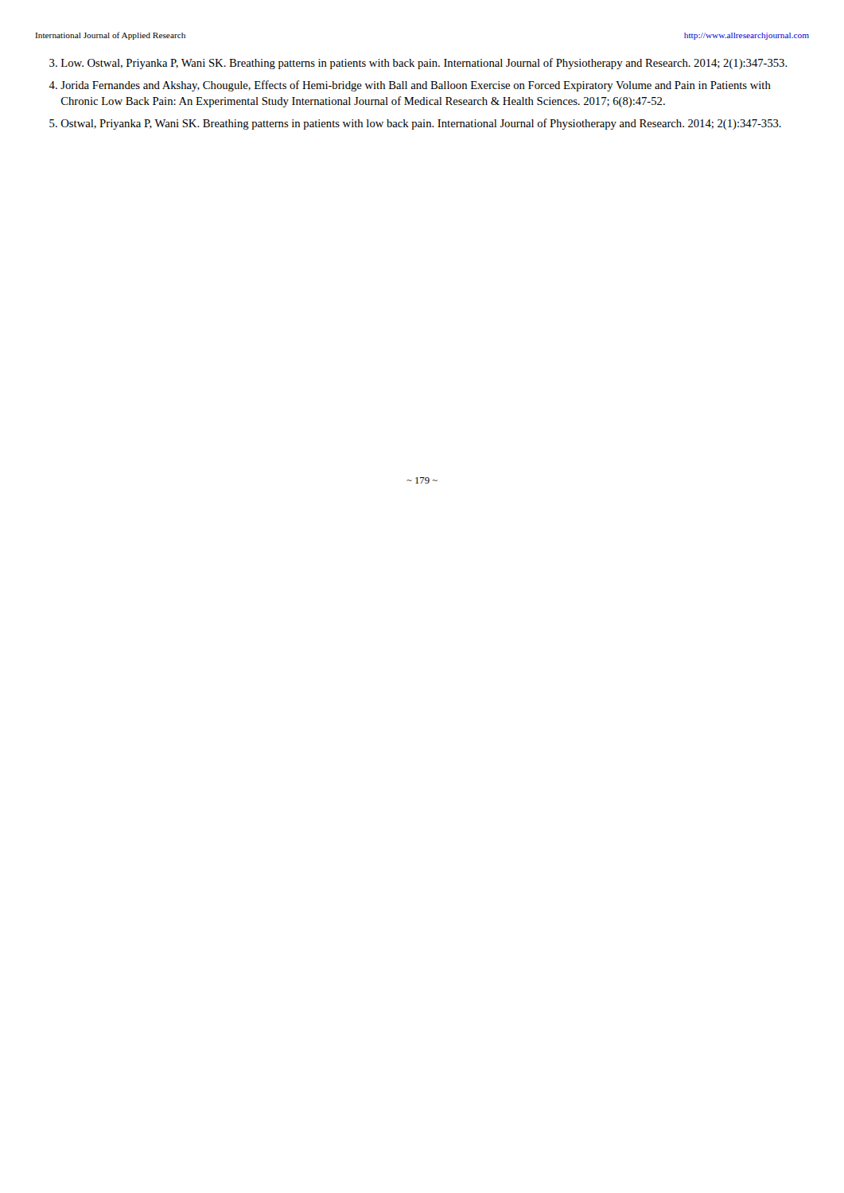International Journal of Applied Research http://www.allresearchjournal.com
Low. Ostwal, Priyanka P, Wani SK. Breathing patterns in patients with back pain. International Journal of Physiotherapy and Research. 2014; 2(1):347-353.
Jorida Fernandes and Akshay, Chougule, Effects of Hemi-bridge with Ball and Balloon Exercise on Forced Expiratory Volume and Pain in Patients with Chronic Low Back Pain: An Experimental Study International Journal of Medical Research & Health Sciences. 2017; 6(8):47-52.
Ostwal, Priyanka P, Wani SK. Breathing patterns in patients with low back pain. International Journal of Physiotherapy and Research. 2014; 2(1):347-353.
~ 179 ~